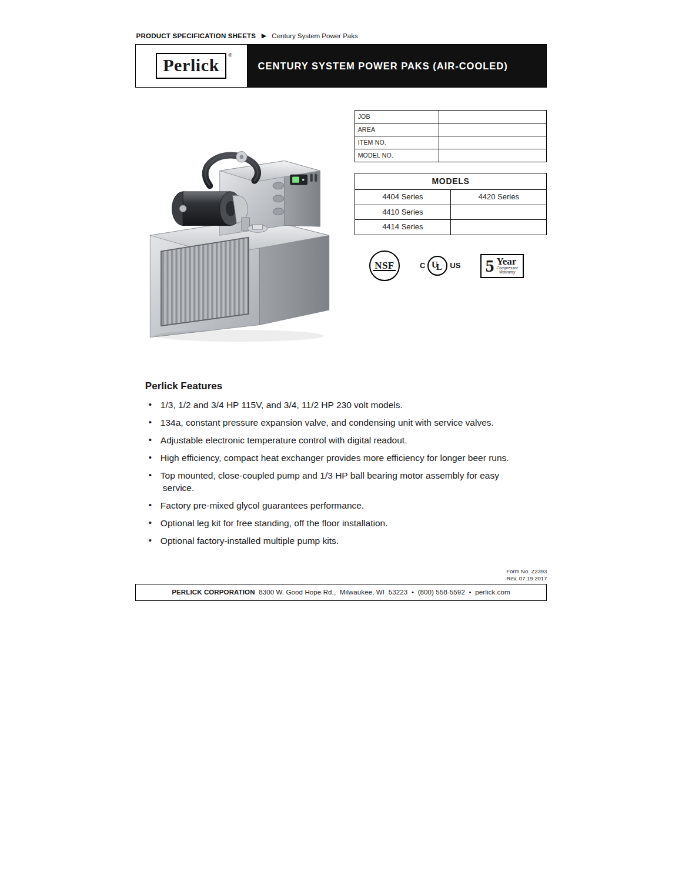PRODUCT SPECIFICATION SHEETS ▶ Century System Power Paks
Perlick ®
CENTURY SYSTEM POWER PAKS (AIR-COOLED)
| JOB | |
| AREA | |
| ITEM NO. | |
| MODEL NO. | |
| MODELS |
| --- |
| 4404 Series | 4420 Series |
| 4410 Series | |
| 4414 Series | |
NSF
C UL US
5 Year Compressor
Warranty
Perlick Features
1/3, 1/2 and 3/4 HP 115V, and 3/4, 11/2 HP 230 volt models.
134a, constant pressure expansion valve, and condensing unit with service valves.
Adjustable electronic temperature control with digital readout.
High efficiency, compact heat exchanger provides more efficiency for longer beer runs.
Top mounted, close-coupled pump and 1/3 HP ball bearing motor assembly for easy service.
Factory pre-mixed glycol guarantees performance.
Optional leg kit for free standing, off the floor installation.
Optional factory-installed multiple pump kits.
Form No. Z2393
Rev. 07.19.2017
PERLICK CORPORATION 8300 W. Good Hope Rd., Milwaukee, WI 53223 • (800) 558-5592 • perlick.com